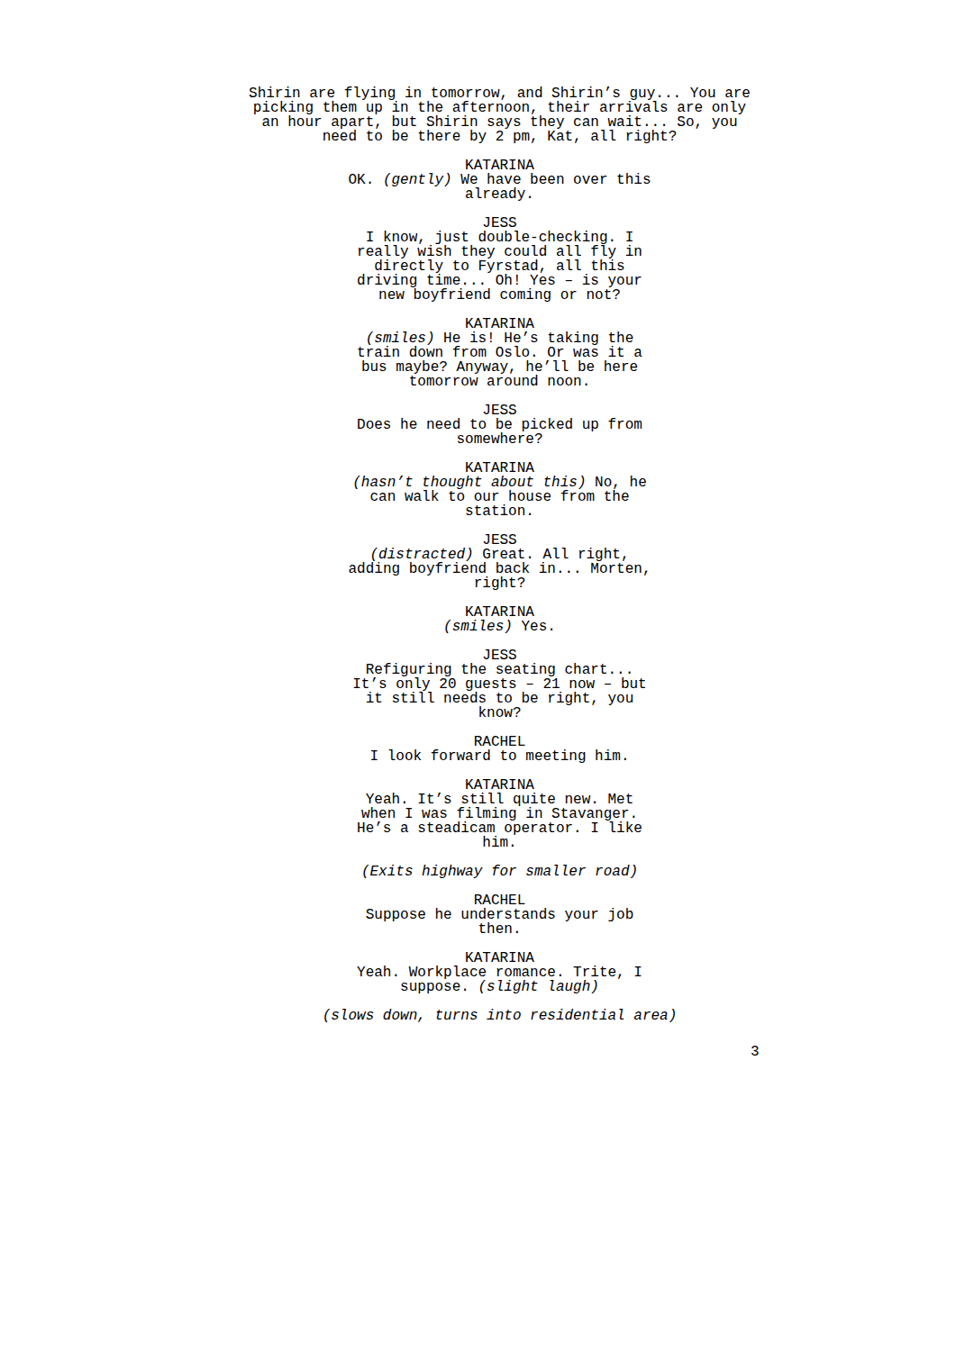Shirin are flying in tomorrow, and Shirin’s guy... You are picking them up in the afternoon, their arrivals are only an hour apart, but Shirin says they can wait... So, you need to be there by 2 pm, Kat, all right?
KATARINA
OK. (gently) We have been over this already.
JESS
I know, just double-checking. I really wish they could all fly in directly to Fyrstad, all this driving time... Oh! Yes – is your new boyfriend coming or not?
KATARINA
(smiles) He is! He’s taking the train down from Oslo. Or was it a bus maybe? Anyway, he’ll be here tomorrow around noon.
JESS
Does he need to be picked up from somewhere?
KATARINA
(hasn’t thought about this) No, he can walk to our house from the station.
JESS
(distracted) Great. All right, adding boyfriend back in... Morten, right?
KATARINA
(smiles) Yes.
JESS
Refiguring the seating chart... It’s only 20 guests – 21 now – but it still needs to be right, you know?
RACHEL
I look forward to meeting him.
KATARINA
Yeah. It’s still quite new. Met when I was filming in Stavanger. He’s a steadicam operator. I like him.
(Exits highway for smaller road)
RACHEL
Suppose he understands your job then.
KATARINA
Yeah. Workplace romance. Trite, I suppose. (slight laugh)
(slows down, turns into residential area)
3